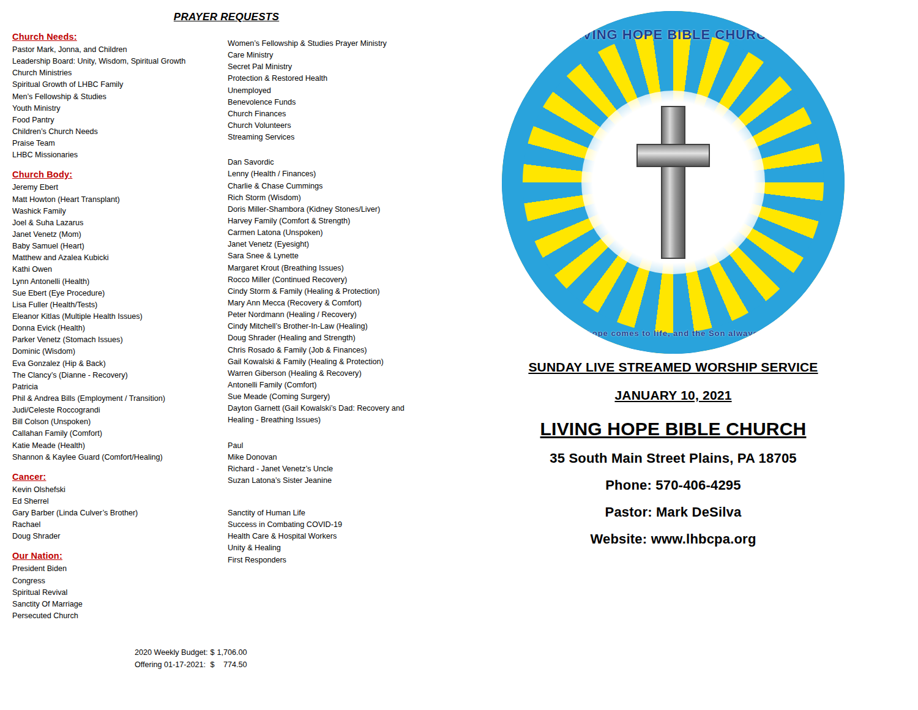PRAYER REQUESTS
Church Needs:
Pastor Mark, Jonna, and Children
Leadership Board: Unity, Wisdom, Spiritual Growth
Church Ministries
Spiritual Growth of LHBC Family
Men’s Fellowship & Studies
Youth Ministry
Food Pantry
Children’s Church Needs
Praise Team
LHBC Missionaries
Church Body:
Jeremy Ebert
Matt Howton (Heart Transplant)
Washick Family
Joel & Suha Lazarus
Janet Venetz (Mom)
Baby Samuel (Heart)
Matthew and Azalea Kubicki
Kathi Owen
Lynn Antonelli (Health)
Sue Ebert (Eye Procedure)
Lisa Fuller (Health/Tests)
Eleanor Kitlas (Multiple Health Issues)
Donna Evick (Health)
Parker Venetz (Stomach Issues)
Dominic (Wisdom)
Eva Gonzalez (Hip & Back)
The Clancy’s (Dianne - Recovery)
Patricia
Phil & Andrea Bills (Employment / Transition)
Judi/Celeste Roccograndi
Bill Colson (Unspoken)
Callahan Family (Comfort)
Katie Meade (Health)
Shannon & Kaylee Guard (Comfort/Healing)
Cancer:
Kevin Olshefski
Ed Sherrel
Gary Barber (Linda Culver’s Brother)
Rachael
Doug Shrader
Our Nation:
President Biden
Congress
Spiritual Revival
Sanctity Of Marriage
Persecuted Church
Women’s Fellowship & Studies Prayer Ministry
Care Ministry
Secret Pal Ministry
Protection & Restored Health
Unemployed
Benevolence Funds
Church Finances
Church Volunteers
Streaming Services
Dan Savordic
Lenny (Health / Finances)
Charlie & Chase Cummings
Rich Storm (Wisdom)
Doris Miller-Shambora (Kidney Stones/Liver)
Harvey Family (Comfort & Strength)
Carmen Latona (Unspoken)
Janet Venetz (Eyesight)
Sara Snee & Lynette
Margaret Krout (Breathing Issues)
Rocco Miller (Continued Recovery)
Cindy Storm & Family (Healing & Protection)
Mary Ann Mecca (Recovery & Comfort)
Peter Nordmann (Healing / Recovery)
Cindy Mitchell’s Brother-In-Law (Healing)
Doug Shrader (Healing and Strength)
Chris Rosado & Family (Job & Finances)
Gail Kowalski & Family (Healing & Protection)
Warren Giberson (Healing & Recovery)
Antonelli Family (Comfort)
Sue Meade (Coming Surgery)
Dayton Garnett (Gail Kowalski’s Dad: Recovery and Healing - Breathing Issues)
Paul
Mike Donovan
Richard - Janet Venetz’s Uncle
Suzan Latona’s Sister Jeanine
Sanctity of Human Life
Success in Combating COVID-19
Health Care & Hospital Workers
Unity & Healing
First Responders
| 2020 Weekly Budget: | $ | 1,706.00 |
| Offering 01-17-2021: | $ | 774.50 |
LIVING HOPE BIBLE CHURCH
Where hope comes to life, and the Son always shines
SUNDAY LIVE STREAMED WORSHIP SERVICE
JANUARY 10, 2021
LIVING HOPE BIBLE CHURCH
35 South Main Street Plains, PA 18705
Phone: 570-406-4295
Pastor: Mark DeSilva
Website: www.lhbcpa.org